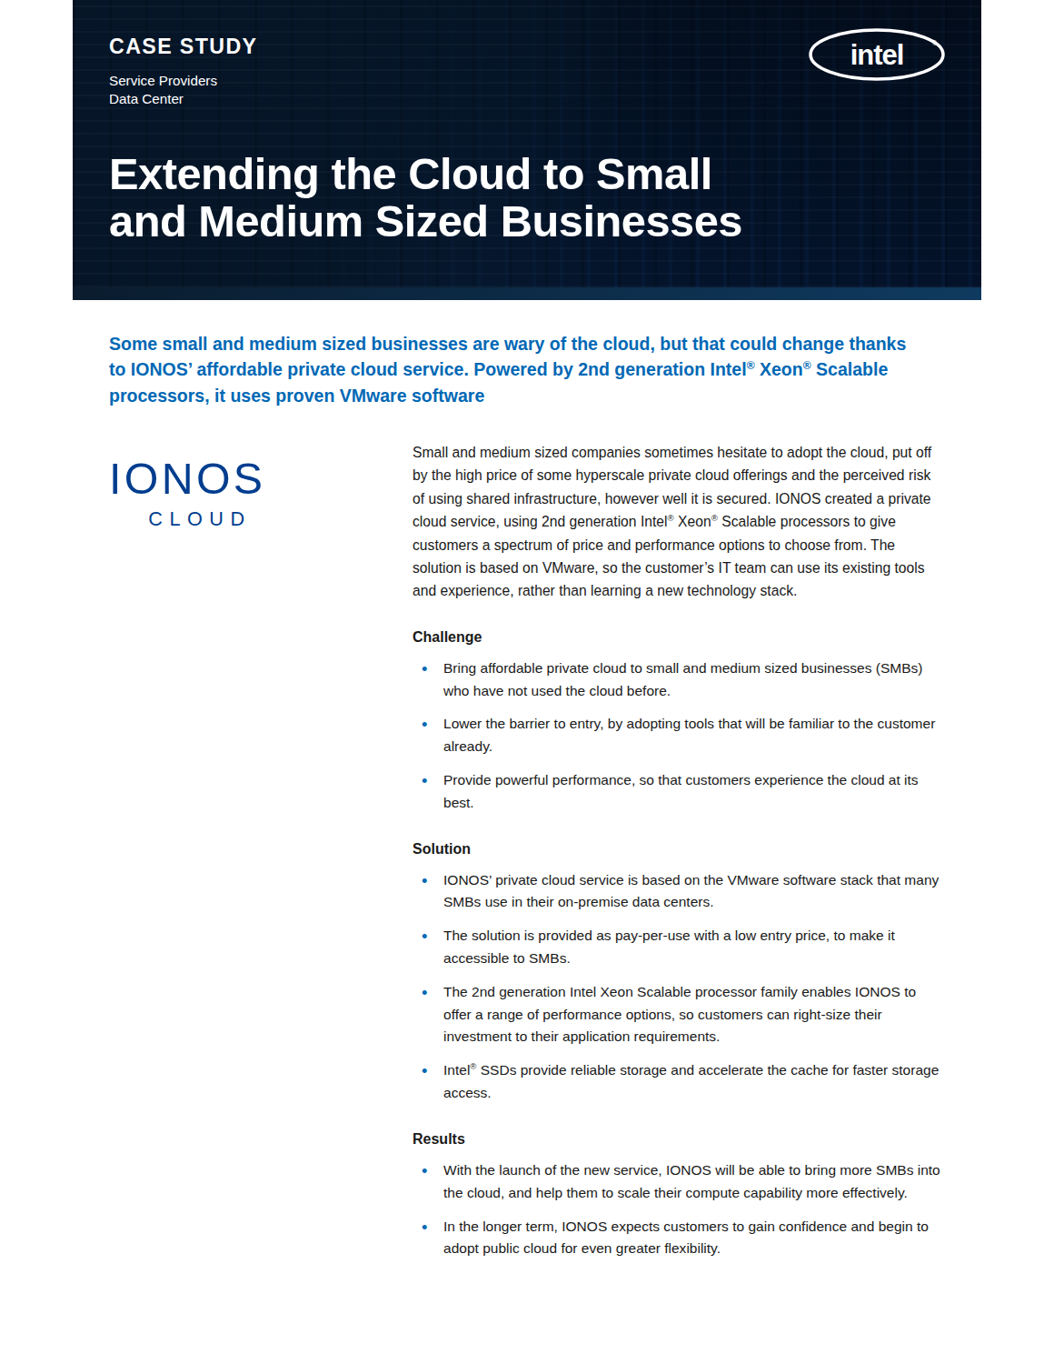intel ®
Case Study
Service Providers Data Center
Extending the Cloud to Small
and Medium Sized Businesses
Some small and medium sized businesses are wary of the cloud, but that could change thanks to IONOS’ affordable private cloud service. Powered by 2nd generation Intel® Xeon® Scalable processors, it uses proven VMware software
IONOS CLOUD
Small and medium sized companies sometimes hesitate to adopt the cloud, put off by the high price of some hyperscale private cloud offerings and the perceived risk of using shared infrastructure, however well it is secured. IONOS created a private cloud service, using 2nd generation Intel® Xeon® Scalable processors to give customers a spectrum of price and performance options to choose from. The solution is based on VMware, so the customer’s IT team can use its existing tools and experience, rather than learning a new technology stack.
Challenge
Bring affordable private cloud to small and medium sized businesses (SMBs) who have not used the cloud before.
Lower the barrier to entry, by adopting tools that will be familiar to the customer already.
Provide powerful performance, so that customers experience the cloud at its best.
Solution
IONOS’ private cloud service is based on the VMware software stack that many SMBs use in their on-premise data centers.
The solution is provided as pay-per-use with a low entry price, to make it accessible to SMBs.
The 2nd generation Intel Xeon Scalable processor family enables IONOS to offer a range of performance options, so customers can right-size their investment to their application requirements.
Intel® SSDs provide reliable storage and accelerate the cache for faster storage access.
Results
With the launch of the new service, IONOS will be able to bring more SMBs into the cloud, and help them to scale their compute capability more effectively.
In the longer term, IONOS expects customers to gain confidence and begin to adopt public cloud for even greater flexibility.